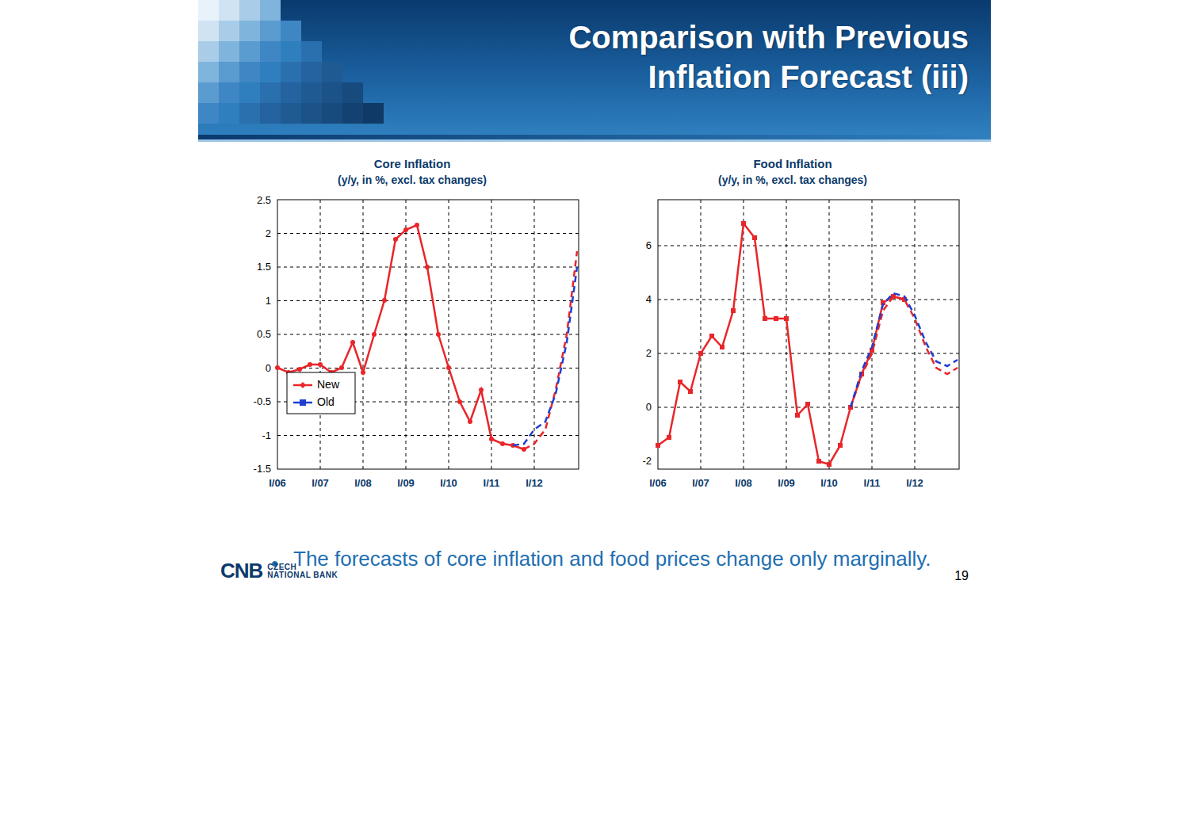Comparison with Previous
Inflation Forecast (iii)
Core Inflation
(y/y, in %, excl. tax changes)
2.5 2 1.5 1 0.5 0 -0.5 -1 -1.5 I/06 I/07 I/08 I/09 I/10 I/11 I/12 New Old
Food Inflation
(y/y, in %, excl. tax changes)
6 4 2 0 -2 I/06 I/07 I/08 I/09 I/10 I/11 I/12
•The forecasts of core inflation and food prices change only marginally.
CNB CZECH
NATIONAL BANK
19